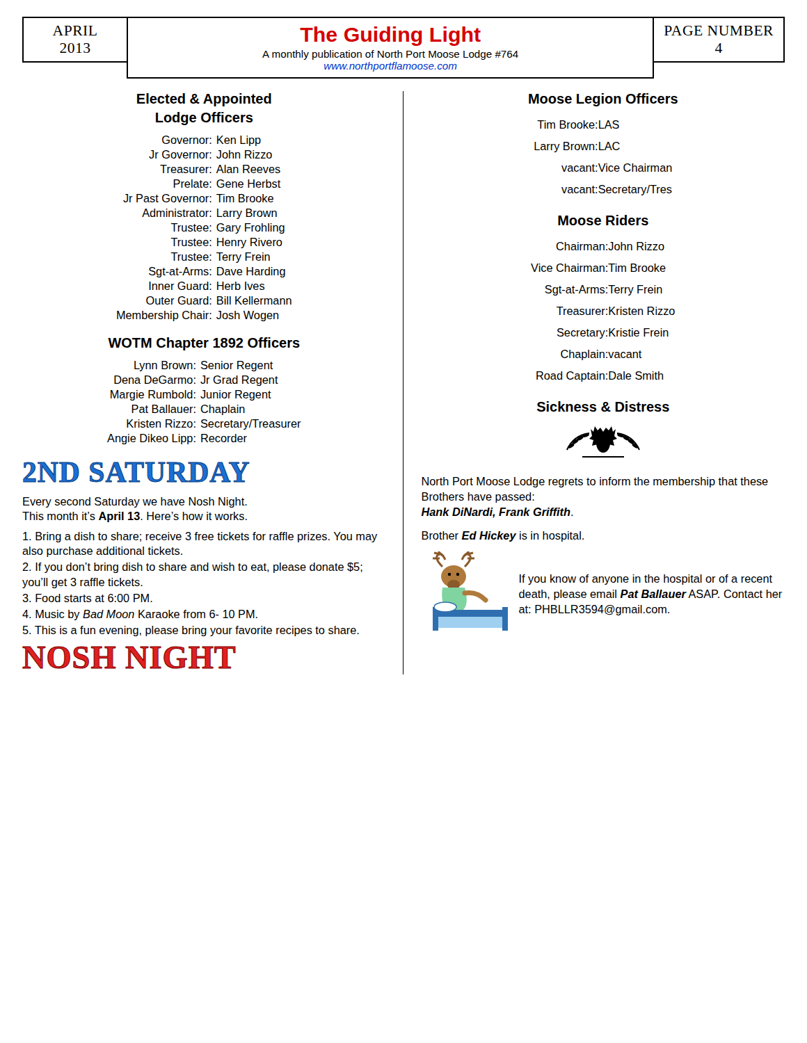APRIL
2013
The Guiding Light
A monthly publication of North Port Moose Lodge #764
www.northportflamoose.com
PAGE NUMBER
4
Elected & Appointed
Lodge Officers
| Governor: | Ken Lipp |
| Jr Governor: | John Rizzo |
| Treasurer: | Alan Reeves |
| Prelate: | Gene Herbst |
| Jr Past Governor: | Tim Brooke |
| Administrator: | Larry Brown |
| Trustee: | Gary Frohling |
| Trustee: | Henry Rivero |
| Trustee: | Terry Frein |
| Sgt-at-Arms: | Dave Harding |
| Inner Guard: | Herb Ives |
| Outer Guard: | Bill Kellermann |
| Membership Chair: | Josh Wogen |
WOTM Chapter 1892 Officers
| Lynn Brown: | Senior Regent |
| Dena DeGarmo: | Jr Grad Regent |
| Margie Rumbold: | Junior Regent |
| Pat Ballauer: | Chaplain |
| Kristen Rizzo: | Secretary/Treasurer |
| Angie Dikeo Lipp: | Recorder |
2ND SATURDAY
Every second Saturday we have Nosh Night.
This month it’s April 13. Here’s how it works.
1. Bring a dish to share; receive 3 free tickets for raffle prizes. You may also purchase additional tickets.
2. If you don’t bring dish to share and wish to eat, please donate $5; you’ll get 3 raffle tickets.
3. Food starts at 6:00 PM.
4. Music by Bad Moon Karaoke from 6- 10 PM.
5. This is a fun evening, please bring your favorite recipes to share.
NOSH NIGHT
Moose Legion Officers
| Tim Brooke: | LAS |
| Larry Brown: | LAC |
| vacant: | Vice Chairman |
| vacant: | Secretary/Tres |
Moose Riders
| Chairman: | John Rizzo |
| Vice Chairman: | Tim Brooke |
| Sgt-at-Arms: | Terry Frein |
| Treasurer: | Kristen Rizzo |
| Secretary: | Kristie Frein |
| Chaplain: | vacant |
| Road Captain: | Dale Smith |
Sickness & Distress
North Port Moose Lodge regrets to inform the membership that these Brothers have passed:
Hank DiNardi, Frank Griffith.
Brother Ed Hickey is in hospital.
If you know of anyone in the hospital or of a recent death, please email Pat Ballauer ASAP. Contact her at: PHBLLR3594@gmail.com.